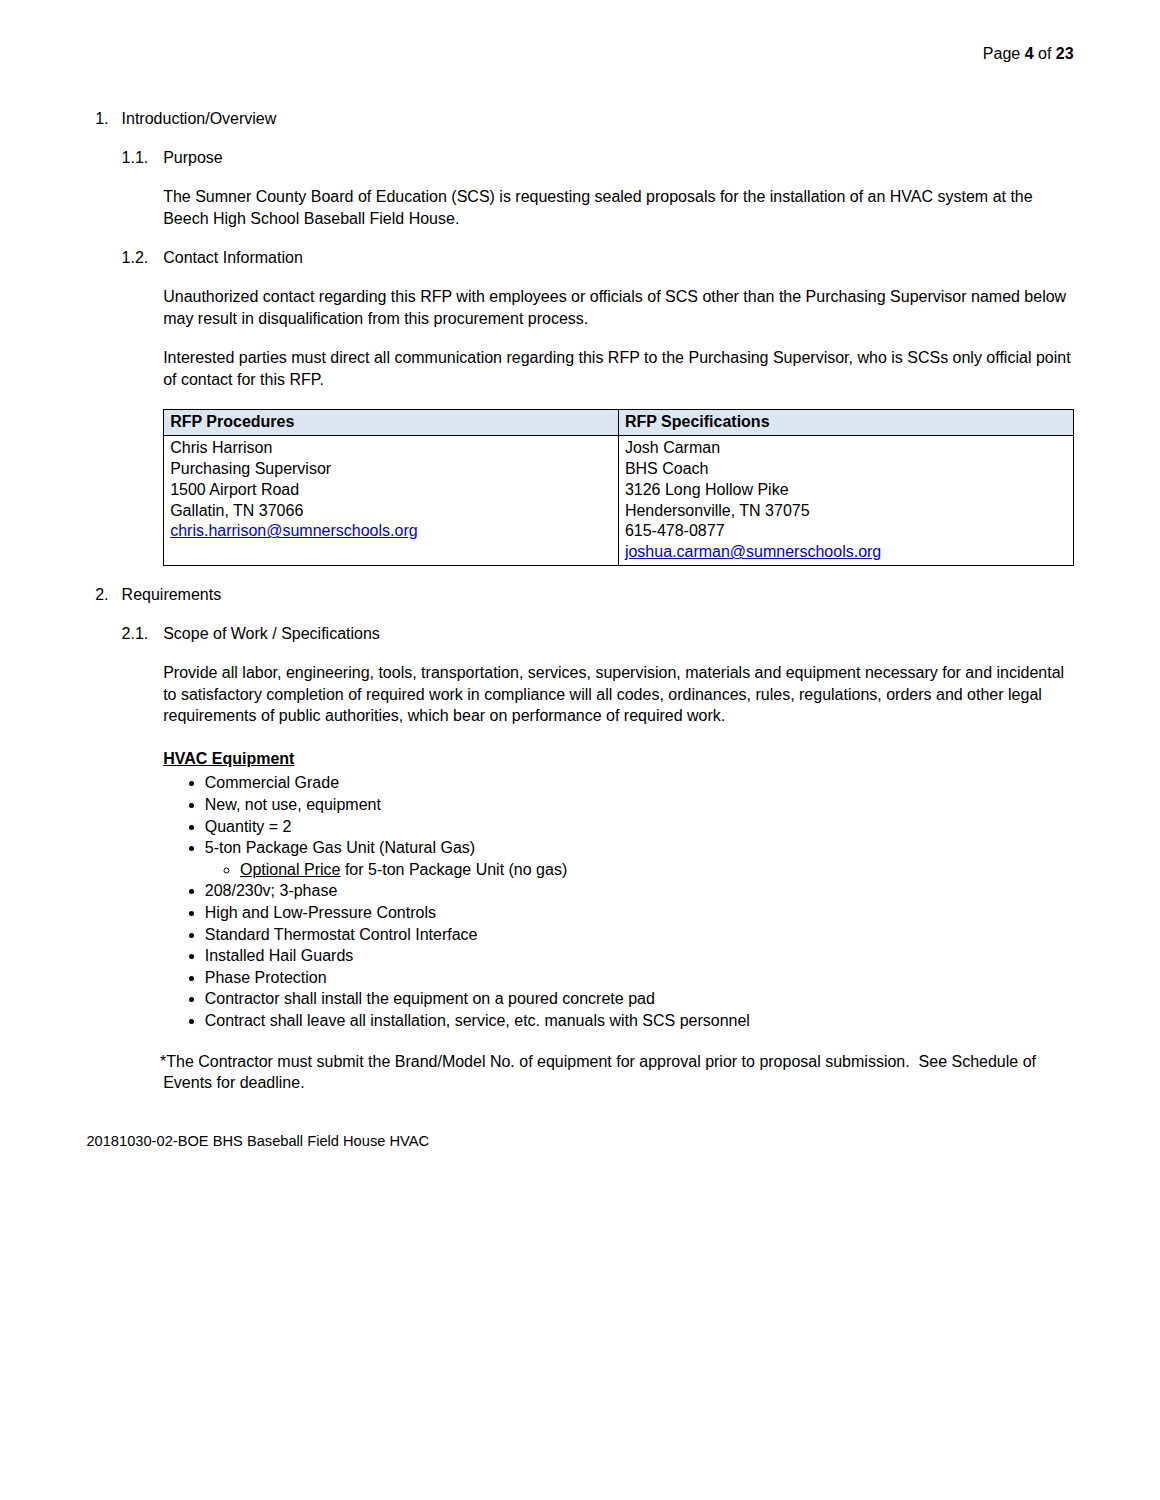Page 4 of 23
Introduction/Overview
Purpose
The Sumner County Board of Education (SCS) is requesting sealed proposals for the installation of an HVAC system at the Beech High School Baseball Field House.
Contact Information
Unauthorized contact regarding this RFP with employees or officials of SCS other than the Purchasing Supervisor named below may result in disqualification from this procurement process.
Interested parties must direct all communication regarding this RFP to the Purchasing Supervisor, who is SCSs only official point of contact for this RFP.
| RFP Procedures | RFP Specifications |
| --- | --- |
| Chris Harrison Purchasing Supervisor 1500 Airport Road Gallatin, TN 37066 chris.harrison@sumnerschools.org | Josh Carman BHS Coach 3126 Long Hollow Pike Hendersonville, TN 37075 615-478-0877 joshua.carman@sumnerschools.org |
Requirements
Scope of Work / Specifications
Provide all labor, engineering, tools, transportation, services, supervision, materials and equipment necessary for and incidental to satisfactory completion of required work in compliance will all codes, ordinances, rules, regulations, orders and other legal requirements of public authorities, which bear on performance of required work.
HVAC Equipment
Commercial Grade
New, not use, equipment
Quantity = 2
5-ton Package Gas Unit (Natural Gas)
Optional Price for 5-ton Package Unit (no gas)
208/230v; 3-phase
High and Low-Pressure Controls
Standard Thermostat Control Interface
Installed Hail Guards
Phase Protection
Contractor shall install the equipment on a poured concrete pad
Contract shall leave all installation, service, etc. manuals with SCS personnel
*The Contractor must submit the Brand/Model No. of equipment for approval prior to proposal submission. See Schedule of Events for deadline.
20181030-02-BOE BHS Baseball Field House HVAC